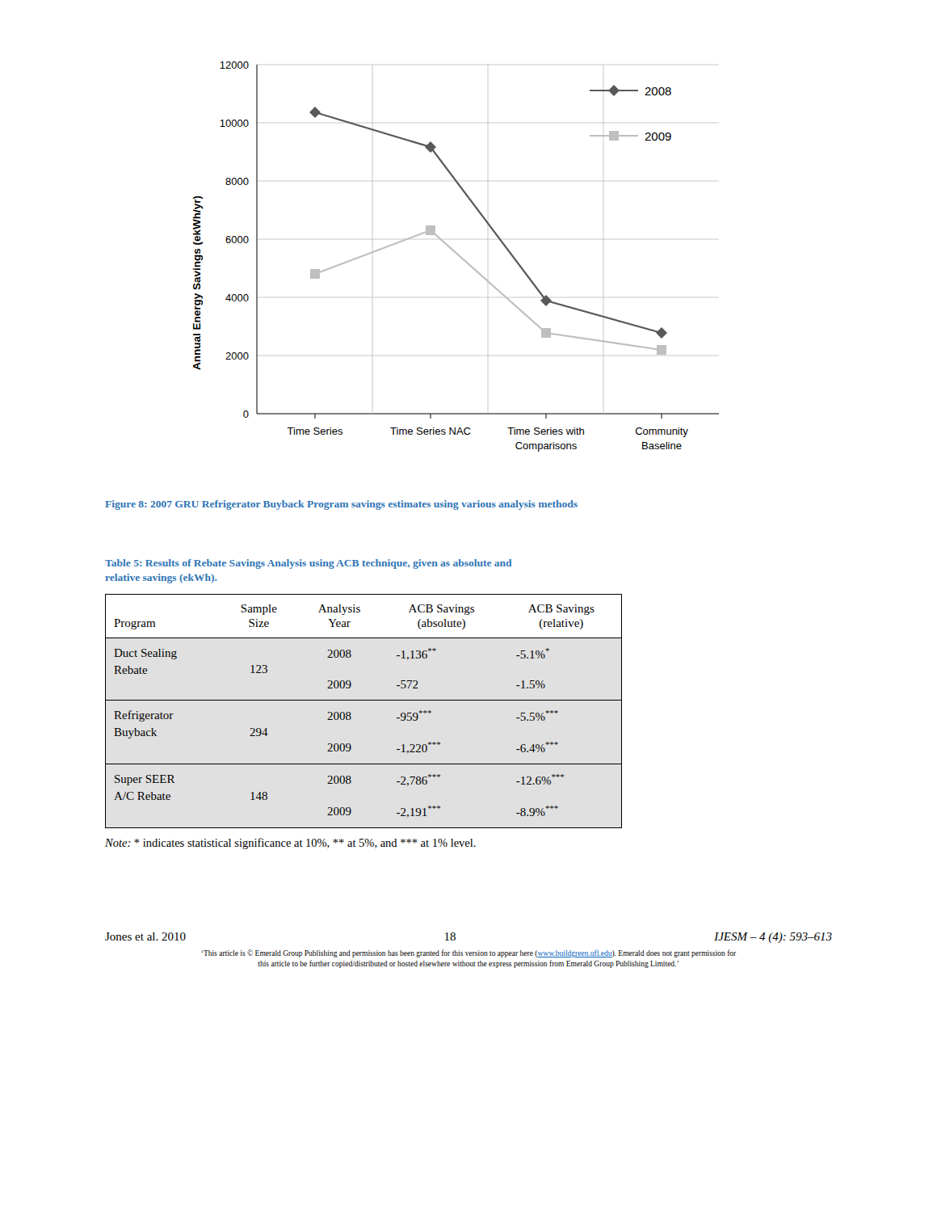Annual Energy Savings (ekWh/yr) 12000 10000 8000 6000 4000 2000 0 2008 2009 Time Series Time Series NAC Time Series with Comparisons Community Baseline
Figure 8: 2007 GRU Refrigerator Buyback Program savings estimates using various analysis methods
Table 5: Results of Rebate Savings Analysis using ACB technique, given as absolute and
relative savings (ekWh).
| Program | Sample Size | Analysis Year | ACB Savings (absolute) | ACB Savings (relative) |
| --- | --- | --- | --- | --- |
| Duct Sealing Rebate | 123 | 2008 | -1,136 ** | -5.1% * |
| 2009 | -572 | -1.5% |
| Refrigerator Buyback | 294 | 2008 | -959 *** | -5.5% *** |
| 2009 | -1,220 *** | -6.4% *** |
| Super SEER A/C Rebate | 148 | 2008 | -2,786 *** | -12.6% *** |
| 2009 | -2,191 *** | -8.9% *** |
Note: * indicates statistical significance at 10%, ** at 5%, and *** at 1% level.
Jones et al. 2010 18 IJESM – 4 (4): 593–613
‘This article is © Emerald Group Publishing and permission has been granted for this version to appear here (www.buildgreen.ufl.edu). Emerald does not grant permission for
this article to be further copied/distributed or hosted elsewhere without the express permission from Emerald Group Publishing Limited.’